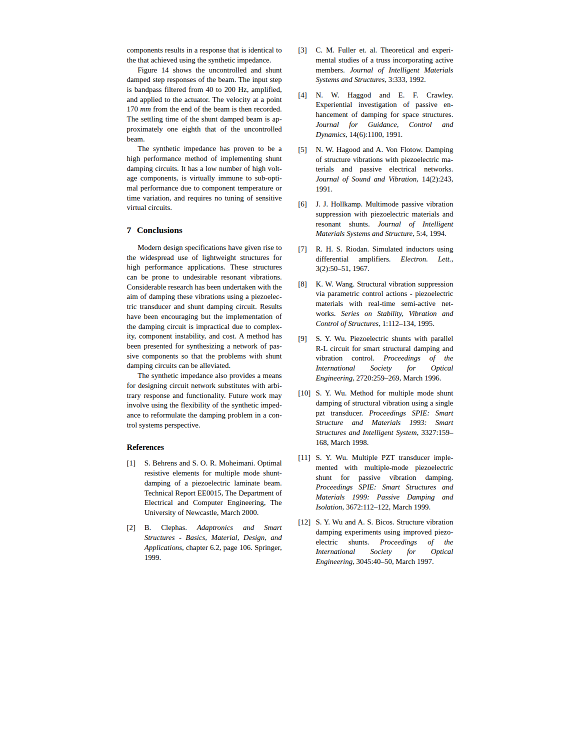components results in a response that is identical to the that achieved using the synthetic impedance.
Figure 14 shows the uncontrolled and shunt damped step responses of the beam. The input step is bandpass filtered from 40 to 200 Hz, amplified, and applied to the actuator. The velocity at a point 170 mm from the end of the beam is then recorded. The settling time of the shunt damped beam is approximately one eighth that of the uncontrolled beam.
The synthetic impedance has proven to be a high performance method of implementing shunt damping circuits. It has a low number of high voltage components, is virtually immune to sub-optimal performance due to component temperature or time variation, and requires no tuning of sensitive virtual circuits.
7 Conclusions
Modern design specifications have given rise to the widespread use of lightweight structures for high performance applications. These structures can be prone to undesirable resonant vibrations. Considerable research has been undertaken with the aim of damping these vibrations using a piezoelectric transducer and shunt damping circuit. Results have been encouraging but the implementation of the damping circuit is impractical due to complexity, component instability, and cost. A method has been presented for synthesizing a network of passive components so that the problems with shunt damping circuits can be alleviated.
The synthetic impedance also provides a means for designing circuit network substitutes with arbitrary response and functionality. Future work may involve using the flexibility of the synthetic impedance to reformulate the damping problem in a control systems perspective.
References
[1] S. Behrens and S. O. R. Moheimani. Optimal resistive elements for multiple mode shunt-damping of a piezoelectric laminate beam. Technical Report EE0015, The Department of Electrical and Computer Engineering, The University of Newcastle, March 2000.
[2] B. Clephas. Adaptronics and Smart Structures - Basics, Material, Design, and Applications, chapter 6.2, page 106. Springer, 1999.
[3] C. M. Fuller et. al. Theoretical and experimental studies of a truss incorporating active members. Journal of Intelligent Materials Systems and Structures, 3:333, 1992.
[4] N. W. Haggod and E. F. Crawley. Experiential investigation of passive enhancement of damping for space structures. Journal for Guidance, Control and Dynamics, 14(6):1100, 1991.
[5] N. W. Hagood and A. Von Flotow. Damping of structure vibrations with piezoelectric materials and passive electrical networks. Journal of Sound and Vibration, 14(2):243, 1991.
[6] J. J. Hollkamp. Multimode passive vibration suppression with piezoelectric materials and resonant shunts. Journal of Intelligent Materials Systems and Structure, 5:4, 1994.
[7] R. H. S. Riodan. Simulated inductors using differential amplifiers. Electron. Lett., 3(2):50–51, 1967.
[8] K. W. Wang. Structural vibration suppression via parametric control actions - piezoelectric materials with real-time semi-active networks. Series on Stability, Vibration and Control of Structures, 1:112–134, 1995.
[9] S. Y. Wu. Piezoelectric shunts with parallel R-L circuit for smart structural damping and vibration control. Proceedings of the International Society for Optical Engineering, 2720:259–269, March 1996.
[10] S. Y. Wu. Method for multiple mode shunt damping of structural vibration using a single pzt transducer. Proceedings SPIE: Smart Structure and Materials 1993: Smart Structures and Intelligent System, 3327:159–168, March 1998.
[11] S. Y. Wu. Multiple PZT transducer implemented with multiple-mode piezoelectric shunt for passive vibration damping. Proceedings SPIE: Smart Structures and Materials 1999: Passive Damping and Isolation, 3672:112–122, March 1999.
[12] S. Y. Wu and A. S. Bicos. Structure vibration damping experiments using improved piezoelectric shunts. Proceedings of the International Society for Optical Engineering, 3045:40–50, March 1997.